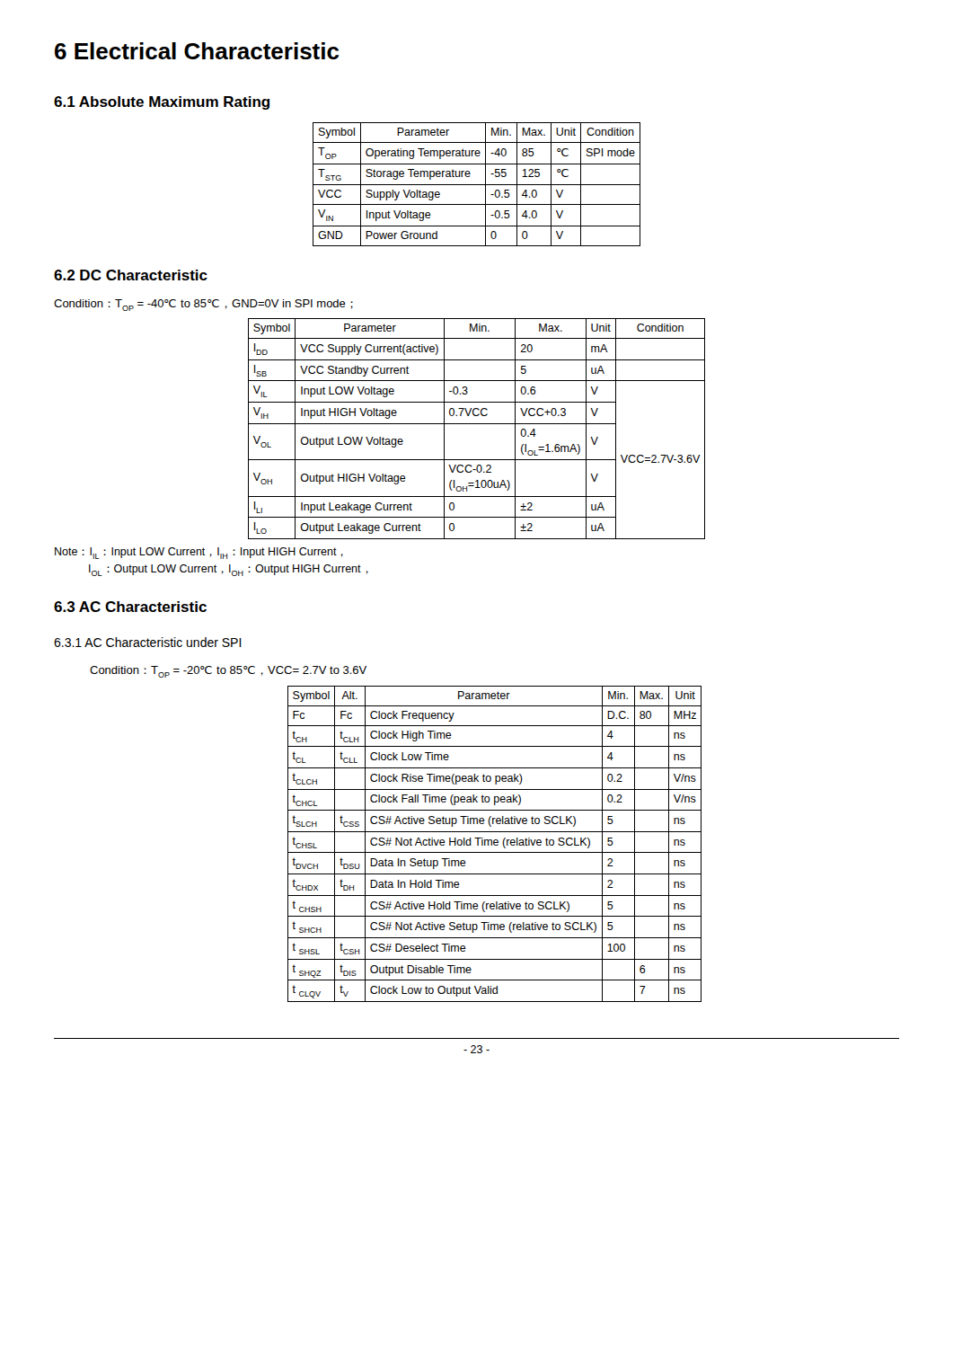6 Electrical Characteristic
6.1 Absolute Maximum Rating
| Symbol | Parameter | Min. | Max. | Unit | Condition |
| --- | --- | --- | --- | --- | --- |
| T OP | Operating Temperature | -40 | 85 | ℃ | SPI mode |
| T STG | Storage Temperature | -55 | 125 | ℃ | |
| VCC | Supply Voltage | -0.5 | 4.0 | V | |
| V IN | Input Voltage | -0.5 | 4.0 | V | |
| GND | Power Ground | 0 | 0 | V | |
6.2 DC Characteristic
Condition：TOP = -40℃ to 85℃，GND=0V in SPI mode；
| Symbol | Parameter | Min. | Max. | Unit | Condition |
| --- | --- | --- | --- | --- | --- |
| I DD | VCC Supply Current(active) | | 20 | mA | |
| I SB | VCC Standby Current | | 5 | uA | |
| V IL | Input LOW Voltage | -0.3 | 0.6 | V | VCC=2.7V-3.6V |
| V IH | Input HIGH Voltage | 0.7VCC | VCC+0.3 | V |
| V OL | Output LOW Voltage | | 0.4 (I OL =1.6mA) | V |
| V OH | Output HIGH Voltage | VCC-0.2 (I OH =100uA) | | V |
| I LI | Input Leakage Current | 0 | ±2 | uA |
| I LO | Output Leakage Current | 0 | ±2 | uA |
Note：IIL：Input LOW Current，IIH：Input HIGH Current，
IOL：Output LOW Current，IOH：Output HIGH Current，
6.3 AC Characteristic
6.3.1 AC Characteristic under SPI
Condition：TOP = -20℃ to 85℃，VCC= 2.7V to 3.6V
| Symbol | Alt. | Parameter | Min. | Max. | Unit |
| --- | --- | --- | --- | --- | --- |
| Fc | Fc | Clock Frequency | D.C. | 80 | MHz |
| t CH | t CLH | Clock High Time | 4 | | ns |
| t CL | t CLL | Clock Low Time | 4 | | ns |
| t CLCH | | Clock Rise Time(peak to peak) | 0.2 | | V/ns |
| t CHCL | | Clock Fall Time (peak to peak) | 0.2 | | V/ns |
| t SLCH | t CSS | CS# Active Setup Time (relative to SCLK) | 5 | | ns |
| t CHSL | | CS# Not Active Hold Time (relative to SCLK) | 5 | | ns |
| t DVCH | t DSU | Data In Setup Time | 2 | | ns |
| t CHDX | t DH | Data In Hold Time | 2 | | ns |
| t CHSH | | CS# Active Hold Time (relative to SCLK) | 5 | | ns |
| t SHCH | | CS# Not Active Setup Time (relative to SCLK) | 5 | | ns |
| t SHSL | t CSH | CS# Deselect Time | 100 | | ns |
| t SHQZ | t DIS | Output Disable Time | | 6 | ns |
| t CLQV | t V | Clock Low to Output Valid | | 7 | ns |
- 23 -